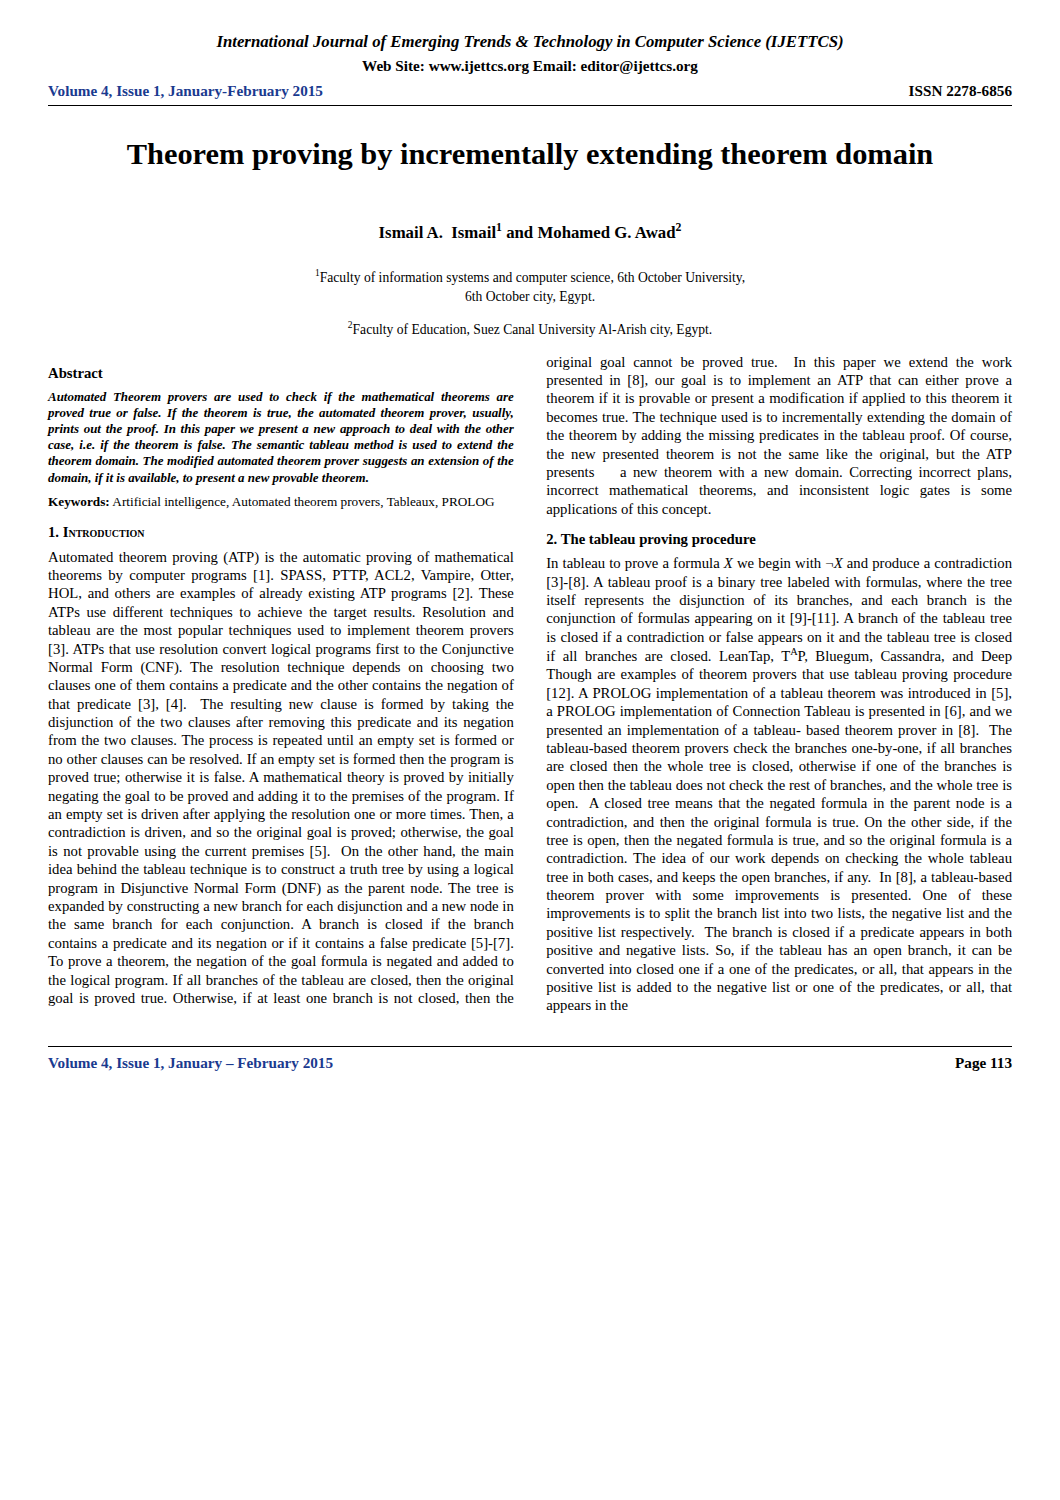International Journal of Emerging Trends & Technology in Computer Science (IJETTCS)
Web Site: www.ijettcs.org Email: editor@ijettcs.org
Volume 4, Issue 1, January-February 2015 ISSN 2278-6856
Theorem proving by incrementally extending theorem domain
Ismail A. Ismail1 and Mohamed G. Awad2
1Faculty of information systems and computer science, 6th October University,
6th October city, Egypt.
2Faculty of Education, Suez Canal University Al-Arish city, Egypt.
Abstract
Automated Theorem provers are used to check if the mathematical theorems are proved true or false. If the theorem is true, the automated theorem prover, usually, prints out the proof. In this paper we present a new approach to deal with the other case, i.e. if the theorem is false. The semantic tableau method is used to extend the theorem domain. The modified automated theorem prover suggests an extension of the domain, if it is available, to present a new provable theorem.
Keywords: Artificial intelligence, Automated theorem provers, Tableaux, PROLOG
1. Introduction
Automated theorem proving (ATP) is the automatic proving of mathematical theorems by computer programs [1]. SPASS, PTTP, ACL2, Vampire, Otter, HOL, and others are examples of already existing ATP programs [2]. These ATPs use different techniques to achieve the target results. Resolution and tableau are the most popular techniques used to implement theorem provers [3]. ATPs that use resolution convert logical programs first to the Conjunctive Normal Form (CNF). The resolution technique depends on choosing two clauses one of them contains a predicate and the other contains the negation of that predicate [3], [4]. The resulting new clause is formed by taking the disjunction of the two clauses after removing this predicate and its negation from the two clauses. The process is repeated until an empty set is formed or no other clauses can be resolved. If an empty set is formed then the program is proved true; otherwise it is false. A mathematical theory is proved by initially negating the goal to be proved and adding it to the premises of the program. If an empty set is driven after applying the resolution one or more times. Then, a contradiction is driven, and so the original goal is proved; otherwise, the goal is not provable using the current premises [5]. On the other hand, the main idea behind the tableau technique is to construct a truth tree by using a logical program in Disjunctive Normal Form (DNF) as the parent node. The tree is expanded by constructing a new branch for each disjunction and a new node in the same branch for each conjunction. A branch is closed if the branch contains a predicate and its negation or if it contains a false predicate [5]-[7]. To prove a theorem, the negation of the goal formula is negated and added to the logical program. If all branches of the tableau are closed, then the original goal is proved true. Otherwise, if at least one branch is not closed, then the original goal cannot be proved true. In this paper we extend the work presented in [8], our goal is to implement an ATP that can either prove a theorem if it is provable or present a modification if applied to this theorem it becomes true. The technique used is to incrementally extending the domain of the theorem by adding the missing predicates in the tableau proof. Of course, the new presented theorem is not the same like the original, but the ATP presents a new theorem with a new domain. Correcting incorrect plans, incorrect mathematical theorems, and inconsistent logic gates is some applications of this concept.
2. The tableau proving procedure
In tableau to prove a formula X we begin with ¬X and produce a contradiction [3]-[8]. A tableau proof is a binary tree labeled with formulas, where the tree itself represents the disjunction of its branches, and each branch is the conjunction of formulas appearing on it [9]-[11]. A branch of the tableau tree is closed if a contradiction or false appears on it and the tableau tree is closed if all branches are closed. LeanTap, TAP, Bluegum, Cassandra, and Deep Though are examples of theorem provers that use tableau proving procedure [12]. A PROLOG implementation of a tableau theorem was introduced in [5], a PROLOG implementation of Connection Tableau is presented in [6], and we presented an implementation of a tableau- based theorem prover in [8]. The tableau-based theorem provers check the branches one-by-one, if all branches are closed then the whole tree is closed, otherwise if one of the branches is open then the tableau does not check the rest of branches, and the whole tree is open. A closed tree means that the negated formula in the parent node is a contradiction, and then the original formula is true. On the other side, if the tree is open, then the negated formula is true, and so the original formula is a contradiction. The idea of our work depends on checking the whole tableau tree in both cases, and keeps the open branches, if any. In [8], a tableau-based theorem prover with some improvements is presented. One of these improvements is to split the branch list into two lists, the negative list and the positive list respectively. The branch is closed if a predicate appears in both positive and negative lists. So, if the tableau has an open branch, it can be converted into closed one if a one of the predicates, or all, that appears in the positive list is added to the negative list or one of the predicates, or all, that appears in the
Volume 4, Issue 1, January – February 2015 Page 113